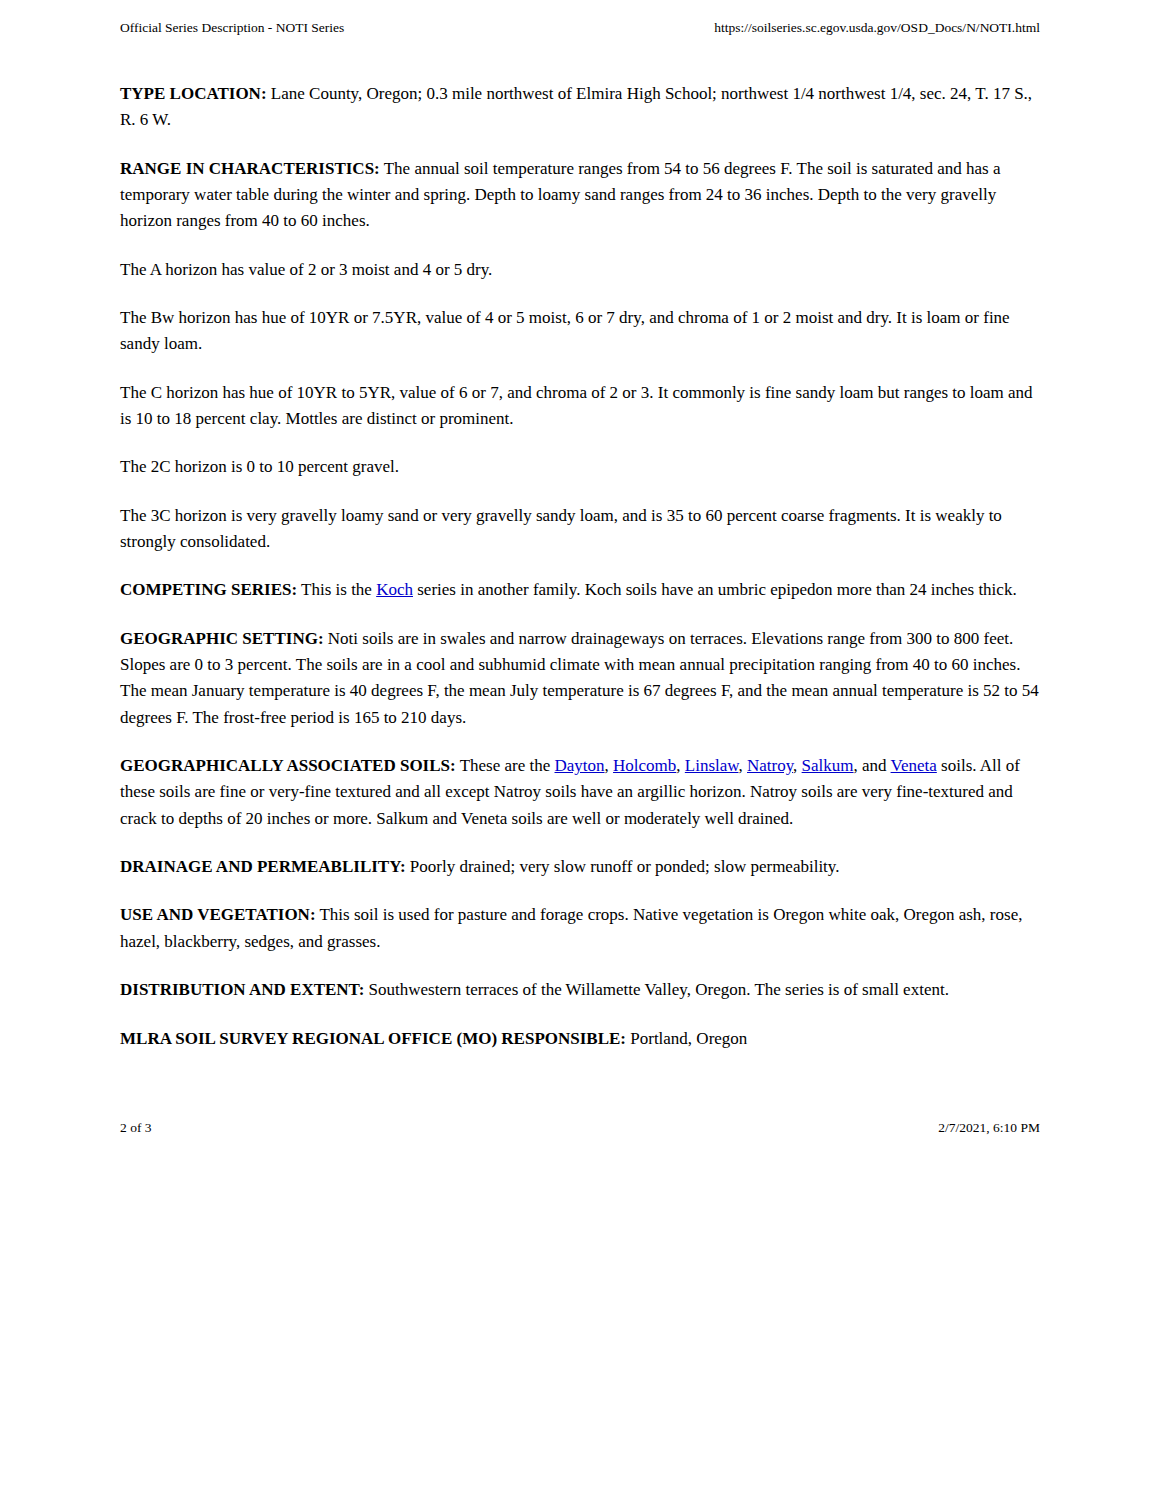Official Series Description - NOTI Series
https://soilseries.sc.egov.usda.gov/OSD_Docs/N/NOTI.html
TYPE LOCATION: Lane County, Oregon; 0.3 mile northwest of Elmira High School; northwest 1/4 northwest 1/4, sec. 24, T. 17 S., R. 6 W.
RANGE IN CHARACTERISTICS: The annual soil temperature ranges from 54 to 56 degrees F. The soil is saturated and has a temporary water table during the winter and spring. Depth to loamy sand ranges from 24 to 36 inches. Depth to the very gravelly horizon ranges from 40 to 60 inches.
The A horizon has value of 2 or 3 moist and 4 or 5 dry.
The Bw horizon has hue of 10YR or 7.5YR, value of 4 or 5 moist, 6 or 7 dry, and chroma of 1 or 2 moist and dry. It is loam or fine sandy loam.
The C horizon has hue of 10YR to 5YR, value of 6 or 7, and chroma of 2 or 3. It commonly is fine sandy loam but ranges to loam and is 10 to 18 percent clay. Mottles are distinct or prominent.
The 2C horizon is 0 to 10 percent gravel.
The 3C horizon is very gravelly loamy sand or very gravelly sandy loam, and is 35 to 60 percent coarse fragments. It is weakly to strongly consolidated.
COMPETING SERIES: This is the Koch series in another family. Koch soils have an umbric epipedon more than 24 inches thick.
GEOGRAPHIC SETTING: Noti soils are in swales and narrow drainageways on terraces. Elevations range from 300 to 800 feet. Slopes are 0 to 3 percent. The soils are in a cool and subhumid climate with mean annual precipitation ranging from 40 to 60 inches. The mean January temperature is 40 degrees F, the mean July temperature is 67 degrees F, and the mean annual temperature is 52 to 54 degrees F. The frost-free period is 165 to 210 days.
GEOGRAPHICALLY ASSOCIATED SOILS: These are the Dayton, Holcomb, Linslaw, Natroy, Salkum, and Veneta soils. All of these soils are fine or very-fine textured and all except Natroy soils have an argillic horizon. Natroy soils are very fine-textured and crack to depths of 20 inches or more. Salkum and Veneta soils are well or moderately well drained.
DRAINAGE AND PERMEABLILITY: Poorly drained; very slow runoff or ponded; slow permeability.
USE AND VEGETATION: This soil is used for pasture and forage crops. Native vegetation is Oregon white oak, Oregon ash, rose, hazel, blackberry, sedges, and grasses.
DISTRIBUTION AND EXTENT: Southwestern terraces of the Willamette Valley, Oregon. The series is of small extent.
MLRA SOIL SURVEY REGIONAL OFFICE (MO) RESPONSIBLE: Portland, Oregon
2 of 3
2/7/2021, 6:10 PM